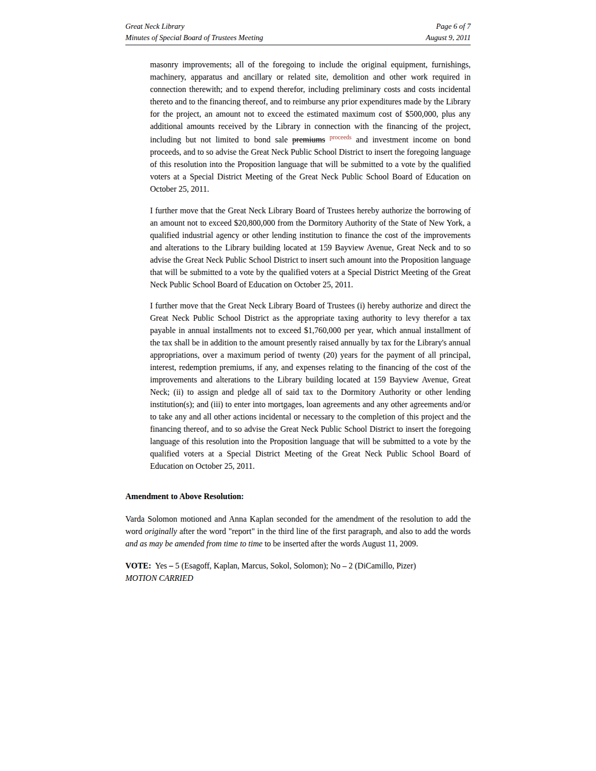Great Neck Library
Minutes of Special Board of Trustees Meeting
Page 6 of 7
August 9, 2011
masonry improvements; all of the foregoing to include the original equipment, furnishings, machinery, apparatus and ancillary or related site, demolition and other work required in connection therewith; and to expend therefor, including preliminary costs and costs incidental thereto and to the financing thereof, and to reimburse any prior expenditures made by the Library for the project, an amount not to exceed the estimated maximum cost of $500,000, plus any additional amounts received by the Library in connection with the financing of the project, including but not limited to bond sale premiums proceeds and investment income on bond proceeds, and to so advise the Great Neck Public School District to insert the foregoing language of this resolution into the Proposition language that will be submitted to a vote by the qualified voters at a Special District Meeting of the Great Neck Public School Board of Education on October 25, 2011.
I further move that the Great Neck Library Board of Trustees hereby authorize the borrowing of an amount not to exceed $20,800,000 from the Dormitory Authority of the State of New York, a qualified industrial agency or other lending institution to finance the cost of the improvements and alterations to the Library building located at 159 Bayview Avenue, Great Neck and to so advise the Great Neck Public School District to insert such amount into the Proposition language that will be submitted to a vote by the qualified voters at a Special District Meeting of the Great Neck Public School Board of Education on October 25, 2011.
I further move that the Great Neck Library Board of Trustees (i) hereby authorize and direct the Great Neck Public School District as the appropriate taxing authority to levy therefor a tax payable in annual installments not to exceed $1,760,000 per year, which annual installment of the tax shall be in addition to the amount presently raised annually by tax for the Library's annual appropriations, over a maximum period of twenty (20) years for the payment of all principal, interest, redemption premiums, if any, and expenses relating to the financing of the cost of the improvements and alterations to the Library building located at 159 Bayview Avenue, Great Neck; (ii) to assign and pledge all of said tax to the Dormitory Authority or other lending institution(s); and (iii) to enter into mortgages, loan agreements and any other agreements and/or to take any and all other actions incidental or necessary to the completion of this project and the financing thereof, and to so advise the Great Neck Public School District to insert the foregoing language of this resolution into the Proposition language that will be submitted to a vote by the qualified voters at a Special District Meeting of the Great Neck Public School Board of Education on October 25, 2011.
Amendment to Above Resolution:
Varda Solomon motioned and Anna Kaplan seconded for the amendment of the resolution to add the word originally after the word "report" in the third line of the first paragraph, and also to add the words and as may be amended from time to time to be inserted after the words August 11, 2009.
VOTE: Yes – 5 (Esagoff, Kaplan, Marcus, Sokol, Solomon); No – 2 (DiCamillo, Pizer)
MOTION CARRIED